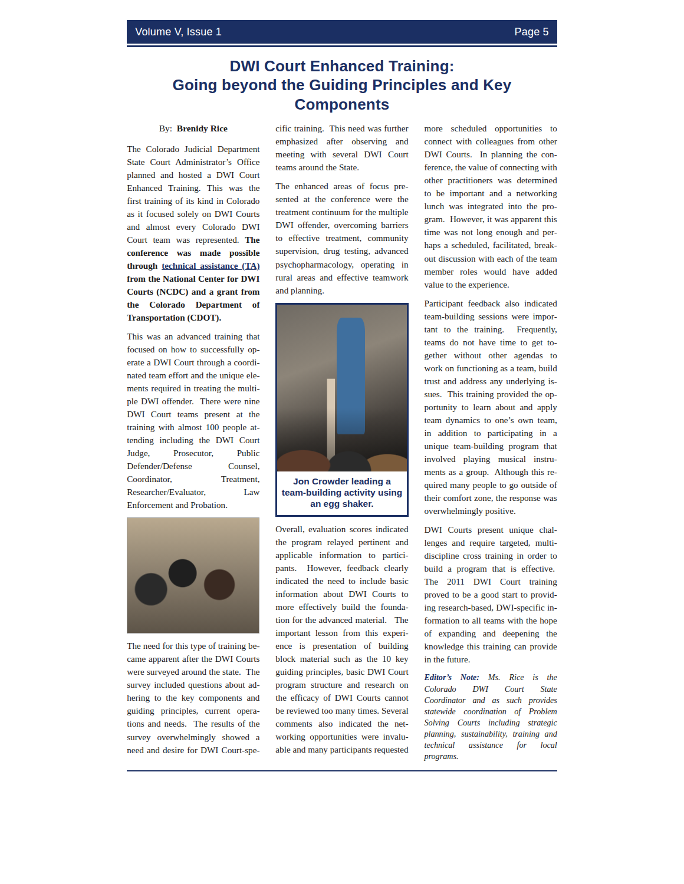Volume V, Issue 1 Page 5
DWI Court Enhanced Training:
Going beyond the Guiding Principles and Key Components
By: Brenidy Rice
The Colorado Judicial Department State Court Administrator’s Office planned and hosted a DWI Court Enhanced Training. This was the first training of its kind in Colorado as it focused solely on DWI Courts and almost every Colorado DWI Court team was represented. The conference was made possible through technical assistance (TA) from the National Center for DWI Courts (NCDC) and a grant from the Colorado Department of Transportation (CDOT).
This was an advanced training that focused on how to successfully operate a DWI Court through a coordinated team effort and the unique elements required in treating the multiple DWI offender. There were nine DWI Court teams present at the training with almost 100 people attending including the DWI Court Judge, Prosecutor, Public Defender/Defense Counsel, Coordinator, Treatment, Researcher/Evaluator, Law Enforcement and Probation.
The need for this type of training became apparent after the DWI Courts were surveyed around the state. The survey included questions about adhering to the key components and guiding principles, current operations and needs. The results of the survey overwhelmingly showed a need and desire for DWI Court-specific training. This need was further emphasized after observing and meeting with several DWI Court teams around the State.
The enhanced areas of focus presented at the conference were the treatment continuum for the multiple DWI offender, overcoming barriers to effective treatment, community supervision, drug testing, advanced psychopharmacology, operating in rural areas and effective teamwork and planning.
Jon Crowder leading a team-building activity using an egg shaker.
Overall, evaluation scores indicated the program relayed pertinent and applicable information to participants. However, feedback clearly indicated the need to include basic information about DWI Courts to more effectively build the foundation for the advanced material. The important lesson from this experience is presentation of building block material such as the 10 key guiding principles, basic DWI Court program structure and research on the efficacy of DWI Courts cannot be reviewed too many times. Several comments also indicated the networking opportunities were invaluable and many participants requested more scheduled opportunities to connect with colleagues from other DWI Courts. In planning the conference, the value of connecting with other practitioners was determined to be important and a networking lunch was integrated into the program. However, it was apparent this time was not long enough and perhaps a scheduled, facilitated, breakout discussion with each of the team member roles would have added value to the experience.
Participant feedback also indicated team-building sessions were important to the training. Frequently, teams do not have time to get together without other agendas to work on functioning as a team, build trust and address any underlying issues. This training provided the opportunity to learn about and apply team dynamics to one’s own team, in addition to participating in a unique team-building program that involved playing musical instruments as a group. Although this required many people to go outside of their comfort zone, the response was overwhelmingly positive.
DWI Courts present unique challenges and require targeted, multi-discipline cross training in order to build a program that is effective. The 2011 DWI Court training proved to be a good start to providing research-based, DWI-specific information to all teams with the hope of expanding and deepening the knowledge this training can provide in the future.
Editor’s Note: Ms. Rice is the Colorado DWI Court State Coordinator and as such provides statewide coordination of Problem Solving Courts including strategic planning, sustainability, training and technical assistance for local programs.